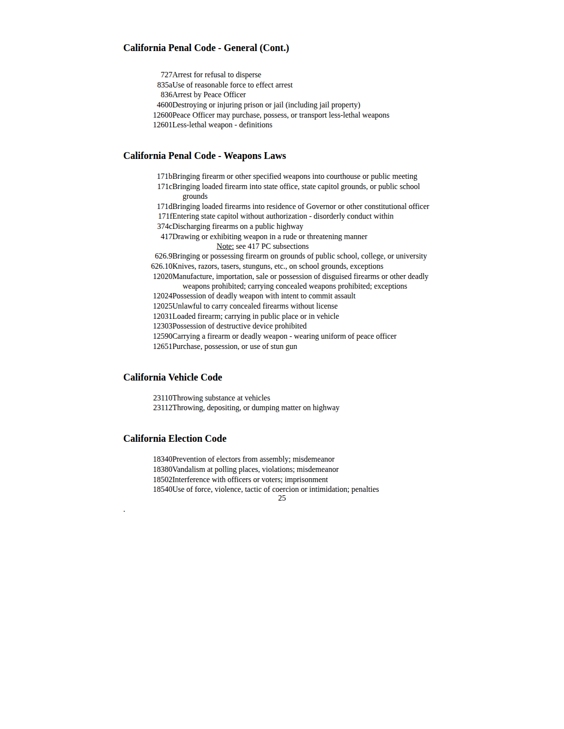California Penal Code - General (Cont.)
| 727 | Arrest for refusal to disperse |
| 835a | Use of reasonable force to effect arrest |
| 836 | Arrest by Peace Officer |
| 4600 | Destroying or injuring prison or jail (including jail property) |
| 12600 | Peace Officer may purchase, possess, or transport less-lethal weapons |
| 12601 | Less-lethal weapon - definitions |
California Penal Code - Weapons Laws
| 171b | Bringing firearm or other specified weapons into courthouse or public meeting |
| 171c | Bringing loaded firearm into state office, state capitol grounds, or public school grounds |
| 171d | Bringing loaded firearms into residence of Governor or other constitutional officer |
| 171f | Entering state capitol without authorization - disorderly conduct within |
| 374c | Discharging firearms on a public highway |
| 417 | Drawing or exhibiting weapon in a rude or threatening manner Note: see 417 PC subsections |
| 626.9 | Bringing or possessing firearm on grounds of public school, college, or university |
| 626.10 | Knives, razors, tasers, stunguns, etc., on school grounds, exceptions |
| 12020 | Manufacture, importation, sale or possession of disguised firearms or other deadly weapons prohibited; carrying concealed weapons prohibited; exceptions |
| 12024 | Possession of deadly weapon with intent to commit assault |
| 12025 | Unlawful to carry concealed firearms without license |
| 12031 | Loaded firearm; carrying in public place or in vehicle |
| 12303 | Possession of destructive device prohibited |
| 12590 | Carrying a firearm or deadly weapon - wearing uniform of peace officer |
| 12651 | Purchase, possession, or use of stun gun |
California Vehicle Code
| 23110 | Throwing substance at vehicles |
| 23112 | Throwing, depositing, or dumping matter on highway |
California Election Code
| 18340 | Prevention of electors from assembly; misdemeanor |
| 18380 | Vandalism at polling places, violations; misdemeanor |
| 18502 | Interference with officers or voters; imprisonment |
| 18540 | Use of force, violence, tactic of coercion or intimidation; penalties |
25
.